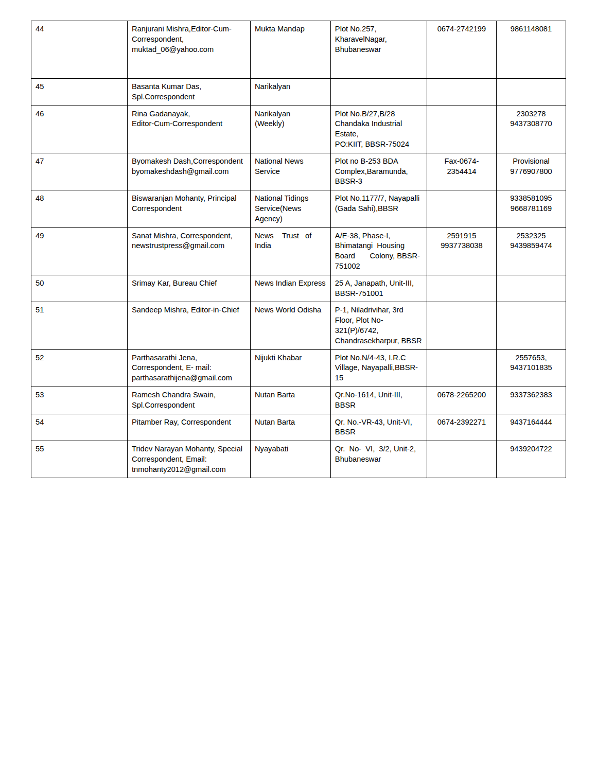| 44 | Ranjurani Mishra,Editor-Cum-Correspondent, muktad_06@yahoo.com | Mukta Mandap | Plot No.257, KharavelNagar, Bhubaneswar | 0674-2742199 | 9861148081 |
| 45 | Basanta Kumar Das, Spl.Correspondent | Narikalyan | | | |
| 46 | Rina Gadanayak, Editor-Cum-Correspondent | Narikalyan (Weekly) | Plot No.B/27,B/28 Chandaka Industrial Estate, PO:KIIT, BBSR-75024 | | 2303278 9437308770 |
| 47 | Byomakesh Dash,Correspondent byomakeshdash@gmail.com | National News Service | Plot no B-253 BDA Complex,Baramunda, BBSR-3 | Fax-0674-2354414 | Provisional 9776907800 |
| 48 | Biswaranjan Mohanty, Principal Correspondent | National Tidings Service(News Agency) | Plot No.1177/7, Nayapalli (Gada Sahi),BBSR | | 9338581095 9668781169 |
| 49 | Sanat Mishra, Correspondent, newstrustpress@gmail.com | News Trust of India | A/E-38, Phase-I, Bhimatangi Housing Board Colony, BBSR-751002 | 2591915 9937738038 | 2532325 9439859474 |
| 50 | Srimay Kar, Bureau Chief | News Indian Express | 25 A, Janapath, Unit-III, BBSR-751001 | | |
| 51 | Sandeep Mishra, Editor-in-Chief | News World Odisha | P-1, Niladrivihar, 3rd Floor, Plot No-321(P)/6742, Chandrasekharpur, BBSR | | |
| 52 | Parthasarathi Jena, Correspondent, E- mail: parthasarathijena@gmail.com | Nijukti Khabar | Plot No.N/4-43, I.R.C Village, Nayapalli,BBSR-15 | | 2557653, 9437101835 |
| 53 | Ramesh Chandra Swain, Spl.Correspondent | Nutan Barta | Qr.No-1614, Unit-III, BBSR | 0678-2265200 | 9337362383 |
| 54 | Pitamber Ray, Correspondent | Nutan Barta | Qr. No.-VR-43, Unit-VI, BBSR | 0674-2392271 | 9437164444 |
| 55 | Tridev Narayan Mohanty, Special Correspondent, Email: tnmohanty2012@gmail.com | Nyayabati | Qr. No- VI, 3/2, Unit-2, Bhubaneswar | | 9439204722 |